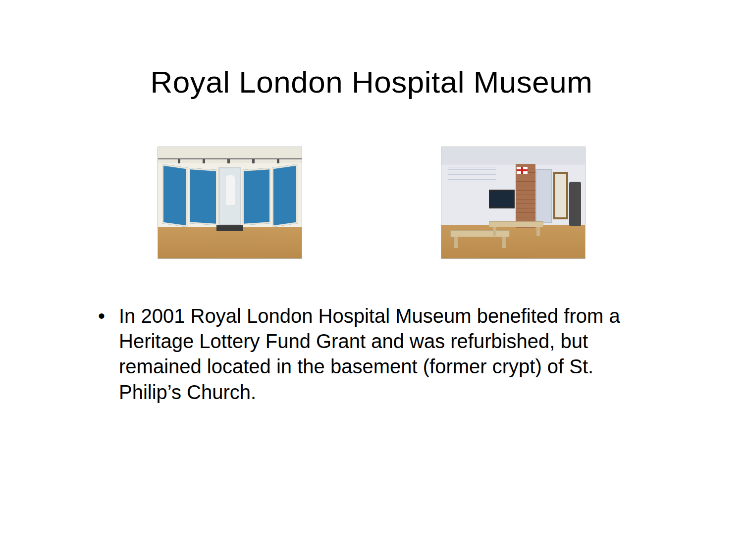Royal London Hospital Museum
In 2001 Royal London Hospital Museum benefited from a Heritage Lottery Fund Grant and was refurbished, but remained located in the basement (former crypt) of St. Philip’s Church.